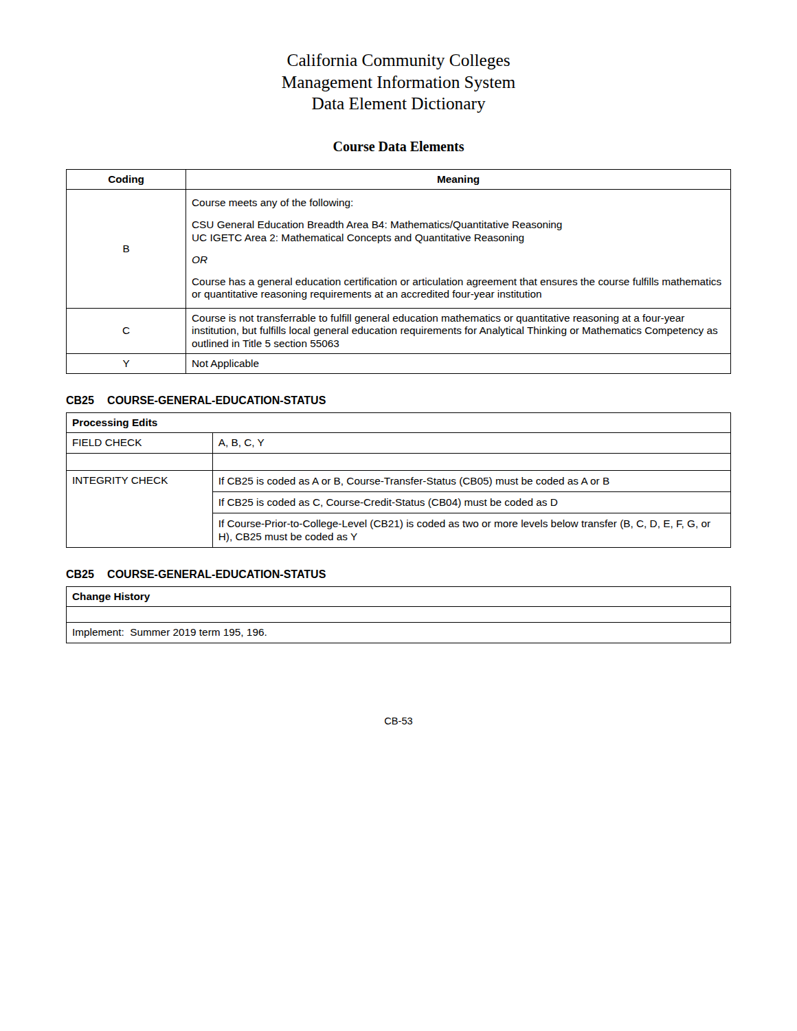California Community Colleges
Management Information System
Data Element Dictionary
Course Data Elements
| Coding | Meaning |
| --- | --- |
| B | Course meets any of the following: CSU General Education Breadth Area B4: Mathematics/Quantitative Reasoning UC IGETC Area 2: Mathematical Concepts and Quantitative Reasoning OR Course has a general education certification or articulation agreement that ensures the course fulfills mathematics or quantitative reasoning requirements at an accredited four-year institution |
| C | Course is not transferrable to fulfill general education mathematics or quantitative reasoning at a four-year institution, but fulfills local general education requirements for Analytical Thinking or Mathematics Competency as outlined in Title 5 section 55063 |
| Y | Not Applicable |
CB25 COURSE-GENERAL-EDUCATION-STATUS
| Processing Edits |
| FIELD CHECK | A, B, C, Y |
| INTEGRITY CHECK | / If CB25 is coded as A or B, Course-Transfer-Status (CB05) must be coded as A or B / / If CB25 is coded as C, Course-Credit-Status (CB04) must be coded as D / / If Course-Prior-to-College-Level (CB21) is coded as two or more levels below transfer (B, C, D, E, F, G, or H), CB25 must be coded as Y / |
CB25 COURSE-GENERAL-EDUCATION-STATUS
| Change History |
| Implement: Summer 2019 term 195, 196. |
CB-53